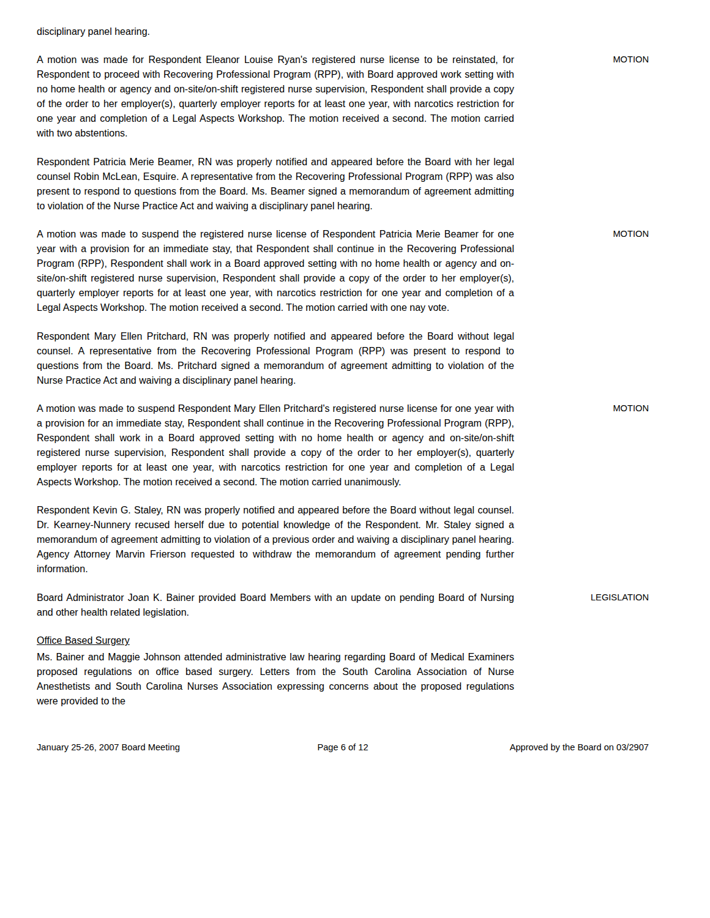disciplinary panel hearing.
A motion was made for Respondent Eleanor Louise Ryan's registered nurse license to be reinstated, for Respondent to proceed with Recovering Professional Program (RPP), with Board approved work setting with no home health or agency and on-site/on-shift registered nurse supervision, Respondent shall provide a copy of the order to her employer(s), quarterly employer reports for at least one year, with narcotics restriction for one year and completion of a Legal Aspects Workshop. The motion received a second. The motion carried with two abstentions.
MOTION
Respondent Patricia Merie Beamer, RN was properly notified and appeared before the Board with her legal counsel Robin McLean, Esquire. A representative from the Recovering Professional Program (RPP) was also present to respond to questions from the Board. Ms. Beamer signed a memorandum of agreement admitting to violation of the Nurse Practice Act and waiving a disciplinary panel hearing.
A motion was made to suspend the registered nurse license of Respondent Patricia Merie Beamer for one year with a provision for an immediate stay, that Respondent shall continue in the Recovering Professional Program (RPP), Respondent shall work in a Board approved setting with no home health or agency and on-site/on-shift registered nurse supervision, Respondent shall provide a copy of the order to her employer(s), quarterly employer reports for at least one year, with narcotics restriction for one year and completion of a Legal Aspects Workshop. The motion received a second. The motion carried with one nay vote.
MOTION
Respondent Mary Ellen Pritchard, RN was properly notified and appeared before the Board without legal counsel. A representative from the Recovering Professional Program (RPP) was present to respond to questions from the Board. Ms. Pritchard signed a memorandum of agreement admitting to violation of the Nurse Practice Act and waiving a disciplinary panel hearing.
A motion was made to suspend Respondent Mary Ellen Pritchard's registered nurse license for one year with a provision for an immediate stay, Respondent shall continue in the Recovering Professional Program (RPP), Respondent shall work in a Board approved setting with no home health or agency and on-site/on-shift registered nurse supervision, Respondent shall provide a copy of the order to her employer(s), quarterly employer reports for at least one year, with narcotics restriction for one year and completion of a Legal Aspects Workshop. The motion received a second. The motion carried unanimously.
MOTION
Respondent Kevin G. Staley, RN was properly notified and appeared before the Board without legal counsel. Dr. Kearney-Nunnery recused herself due to potential knowledge of the Respondent. Mr. Staley signed a memorandum of agreement admitting to violation of a previous order and waiving a disciplinary panel hearing. Agency Attorney Marvin Frierson requested to withdraw the memorandum of agreement pending further information.
Board Administrator Joan K. Bainer provided Board Members with an update on pending Board of Nursing and other health related legislation.
LEGISLATION
Office Based Surgery
Ms. Bainer and Maggie Johnson attended administrative law hearing regarding Board of Medical Examiners proposed regulations on office based surgery. Letters from the South Carolina Association of Nurse Anesthetists and South Carolina Nurses Association expressing concerns about the proposed regulations were provided to the
January 25-26, 2007 Board Meeting Page 6 of 12 Approved by the Board on 03/2907